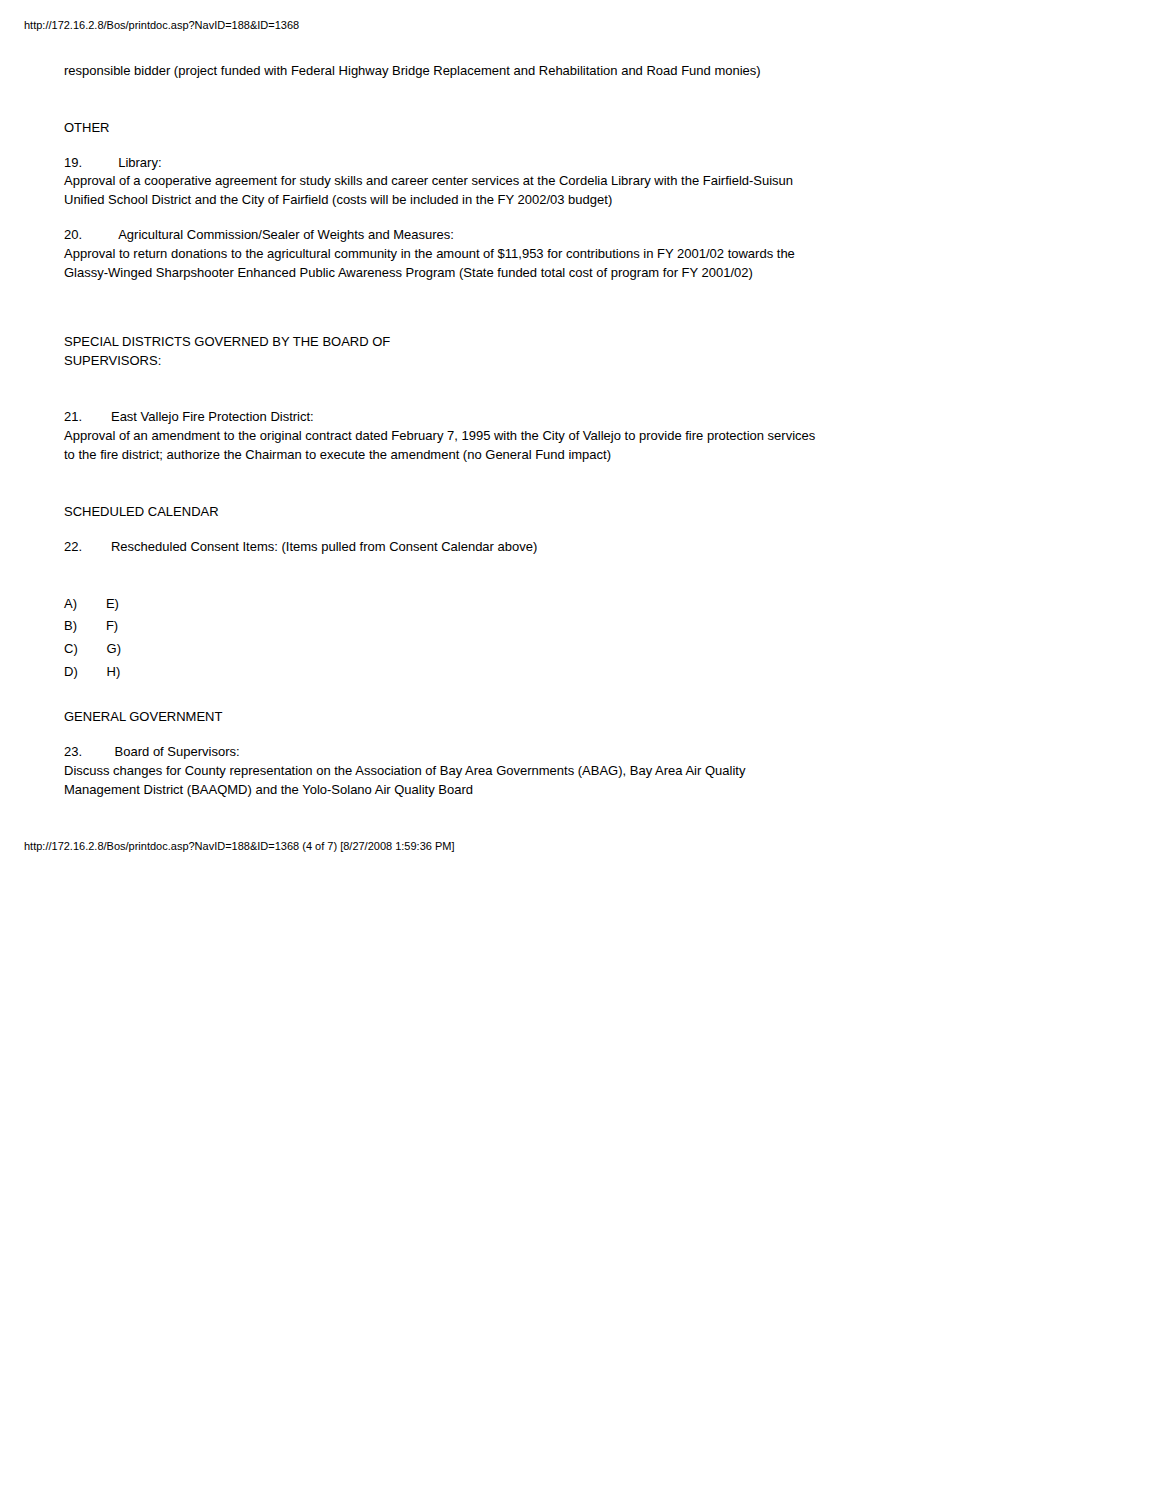http://172.16.2.8/Bos/printdoc.asp?NavID=188&ID=1368
responsible bidder (project funded with Federal Highway Bridge Replacement and Rehabilitation and Road Fund monies)
OTHER
19. Library:
Approval of a cooperative agreement for study skills and career center services at the Cordelia Library with the Fairfield-Suisun Unified School District and the City of Fairfield (costs will be included in the FY 2002/03 budget)
20. Agricultural Commission/Sealer of Weights and Measures:
Approval to return donations to the agricultural community in the amount of $11,953 for contributions in FY 2001/02 towards the Glassy-Winged Sharpshooter Enhanced Public Awareness Program (State funded total cost of program for FY 2001/02)
SPECIAL DISTRICTS GOVERNED BY THE BOARD OF
SUPERVISORS:
21. East Vallejo Fire Protection District:
Approval of an amendment to the original contract dated February 7, 1995 with the City of Vallejo to provide fire protection services to the fire district; authorize the Chairman to execute the amendment (no General Fund impact)
SCHEDULED CALENDAR
22. Rescheduled Consent Items: (Items pulled from Consent Calendar above)
A) E)
B) F)
C) G)
D) H)
GENERAL GOVERNMENT
23. Board of Supervisors:
Discuss changes for County representation on the Association of Bay Area Governments (ABAG), Bay Area Air Quality Management District (BAAQMD) and the Yolo-Solano Air Quality Board
http://172.16.2.8/Bos/printdoc.asp?NavID=188&ID=1368 (4 of 7) [8/27/2008 1:59:36 PM]